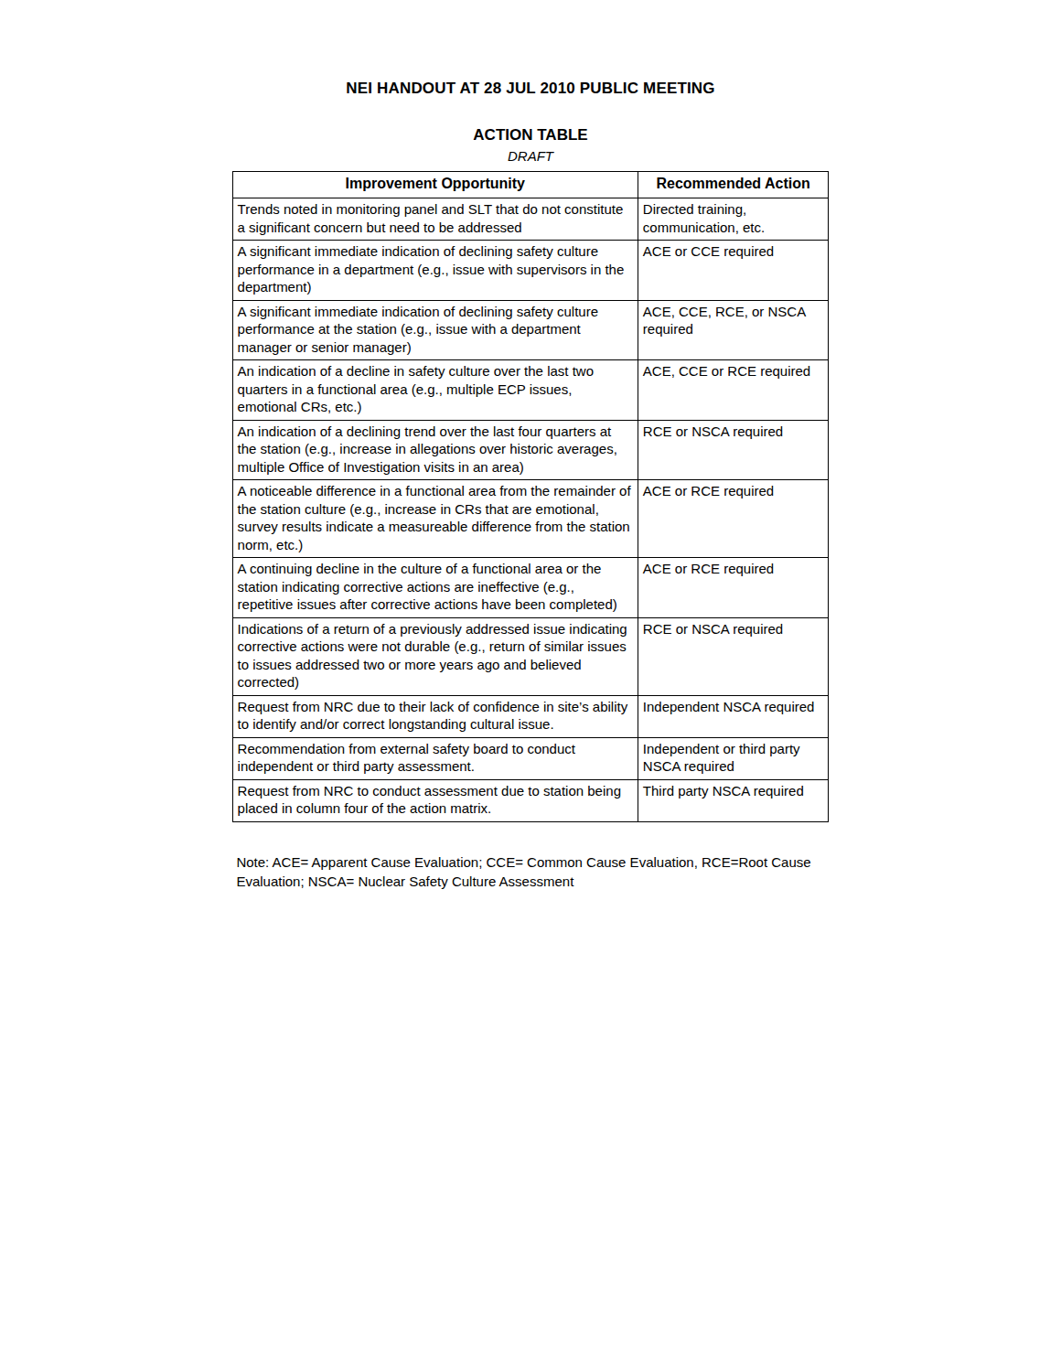NEI HANDOUT AT 28 JUL 2010 PUBLIC MEETING
ACTION TABLE
DRAFT
| Improvement Opportunity | Recommended Action |
| --- | --- |
| Trends noted in monitoring panel and SLT that do not constitute a significant concern but need to be addressed | Directed training, communication, etc. |
| A significant immediate indication of declining safety culture performance in a department (e.g., issue with supervisors in the department) | ACE or CCE required |
| A significant immediate indication of declining safety culture performance at the station (e.g., issue with a department manager or senior manager) | ACE, CCE, RCE, or NSCA required |
| An indication of a decline in safety culture over the last two quarters in a functional area (e.g., multiple ECP issues, emotional CRs, etc.) | ACE, CCE or RCE required |
| An indication of a declining trend over the last four quarters at the station (e.g., increase in allegations over historic averages, multiple Office of Investigation visits in an area) | RCE or NSCA required |
| A noticeable difference in a functional area from the remainder of the station culture (e.g., increase in CRs that are emotional, survey results indicate a measureable difference from the station norm, etc.) | ACE or RCE required |
| A continuing decline in the culture of a functional area or the station indicating corrective actions are ineffective (e.g., repetitive issues after corrective actions have been completed) | ACE or RCE required |
| Indications of a return of a previously addressed issue indicating corrective actions were not durable (e.g., return of similar issues to issues addressed two or more years ago and believed corrected) | RCE or NSCA required |
| Request from NRC due to their lack of confidence in site’s ability to identify and/or correct longstanding cultural issue. | Independent NSCA required |
| Recommendation from external safety board to conduct independent or third party assessment. | Independent or third party NSCA required |
| Request from NRC to conduct assessment due to station being placed in column four of the action matrix. | Third party NSCA required |
Note: ACE= Apparent Cause Evaluation; CCE= Common Cause Evaluation, RCE=Root Cause Evaluation; NSCA= Nuclear Safety Culture Assessment